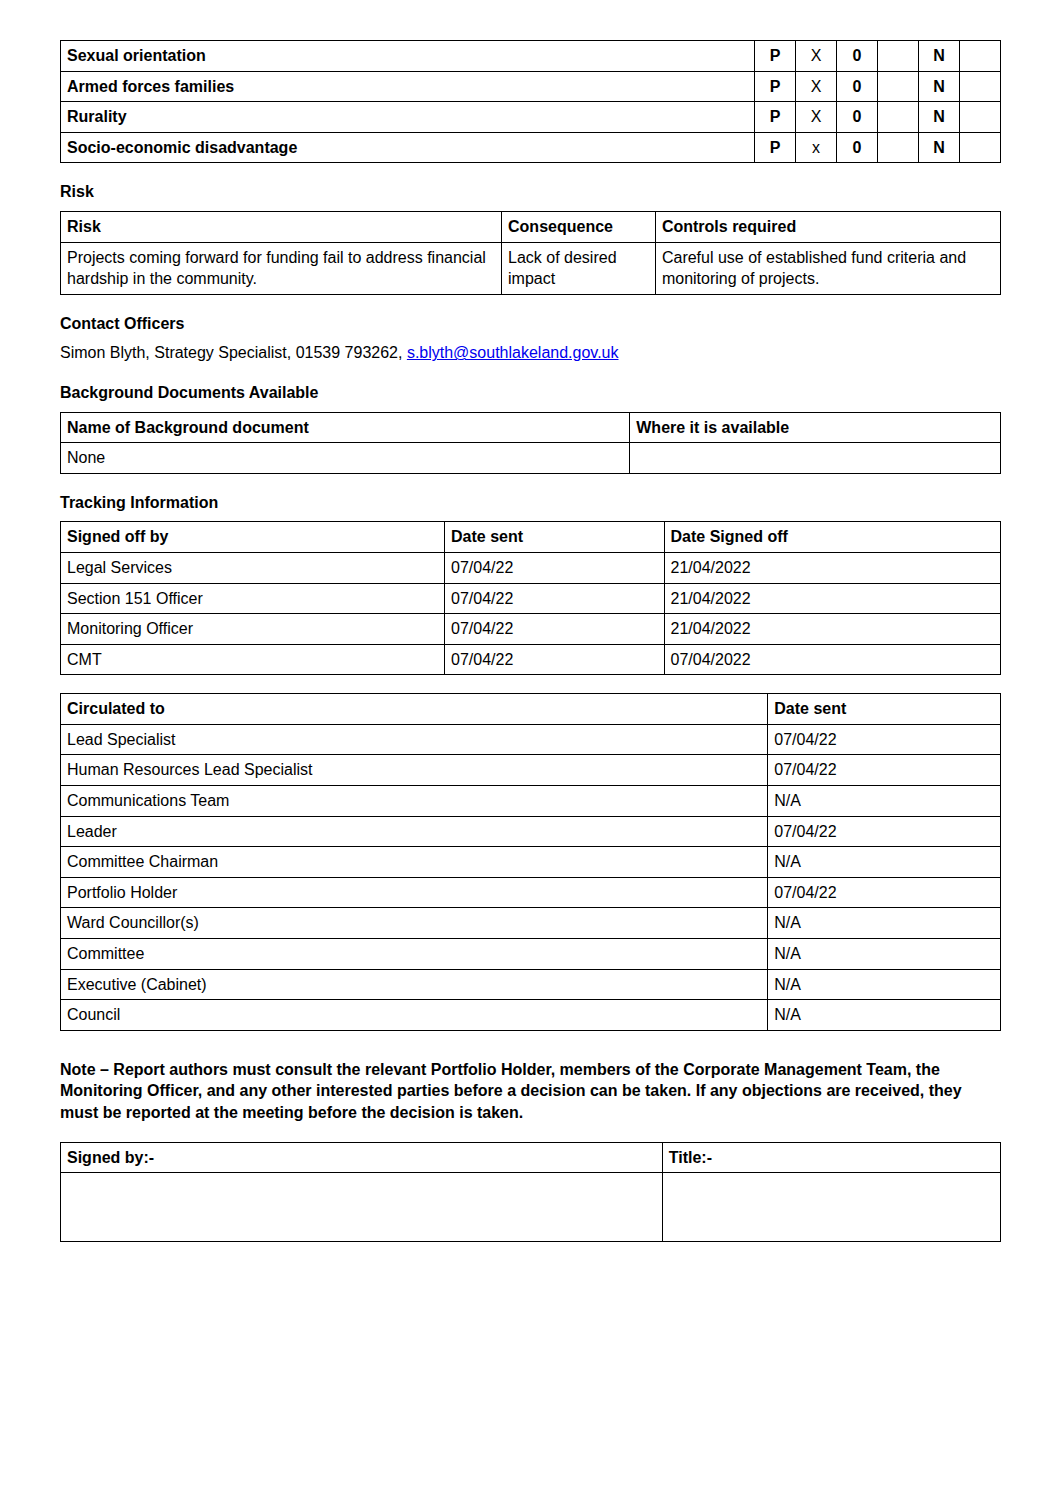| Sexual orientation | P | X | 0 | | N | |
| Armed forces families | P | X | 0 | | N | |
| Rurality | P | X | 0 | | N | |
| Socio-economic disadvantage | P | x | 0 | | N | |
Risk
| Risk | Consequence | Controls required |
| --- | --- | --- |
| Projects coming forward for funding fail to address financial hardship in the community. | Lack of desired impact | Careful use of established fund criteria and monitoring of projects. |
Contact Officers
Simon Blyth, Strategy Specialist, 01539 793262, s.blyth@southlakeland.gov.uk
Background Documents Available
| Name of Background document | Where it is available |
| --- | --- |
| None | |
Tracking Information
| Signed off by | Date sent | Date Signed off |
| --- | --- | --- |
| Legal Services | 07/04/22 | 21/04/2022 |
| Section 151 Officer | 07/04/22 | 21/04/2022 |
| Monitoring Officer | 07/04/22 | 21/04/2022 |
| CMT | 07/04/22 | 07/04/2022 |
| Circulated to | Date sent |
| --- | --- |
| Lead Specialist | 07/04/22 |
| Human Resources Lead Specialist | 07/04/22 |
| Communications Team | N/A |
| Leader | 07/04/22 |
| Committee Chairman | N/A |
| Portfolio Holder | 07/04/22 |
| Ward Councillor(s) | N/A |
| Committee | N/A |
| Executive (Cabinet) | N/A |
| Council | N/A |
Note – Report authors must consult the relevant Portfolio Holder, members of the Corporate Management Team, the Monitoring Officer, and any other interested parties before a decision can be taken. If any objections are received, they must be reported at the meeting before the decision is taken.
| Signed by:- | Title:- |
| --- | --- |